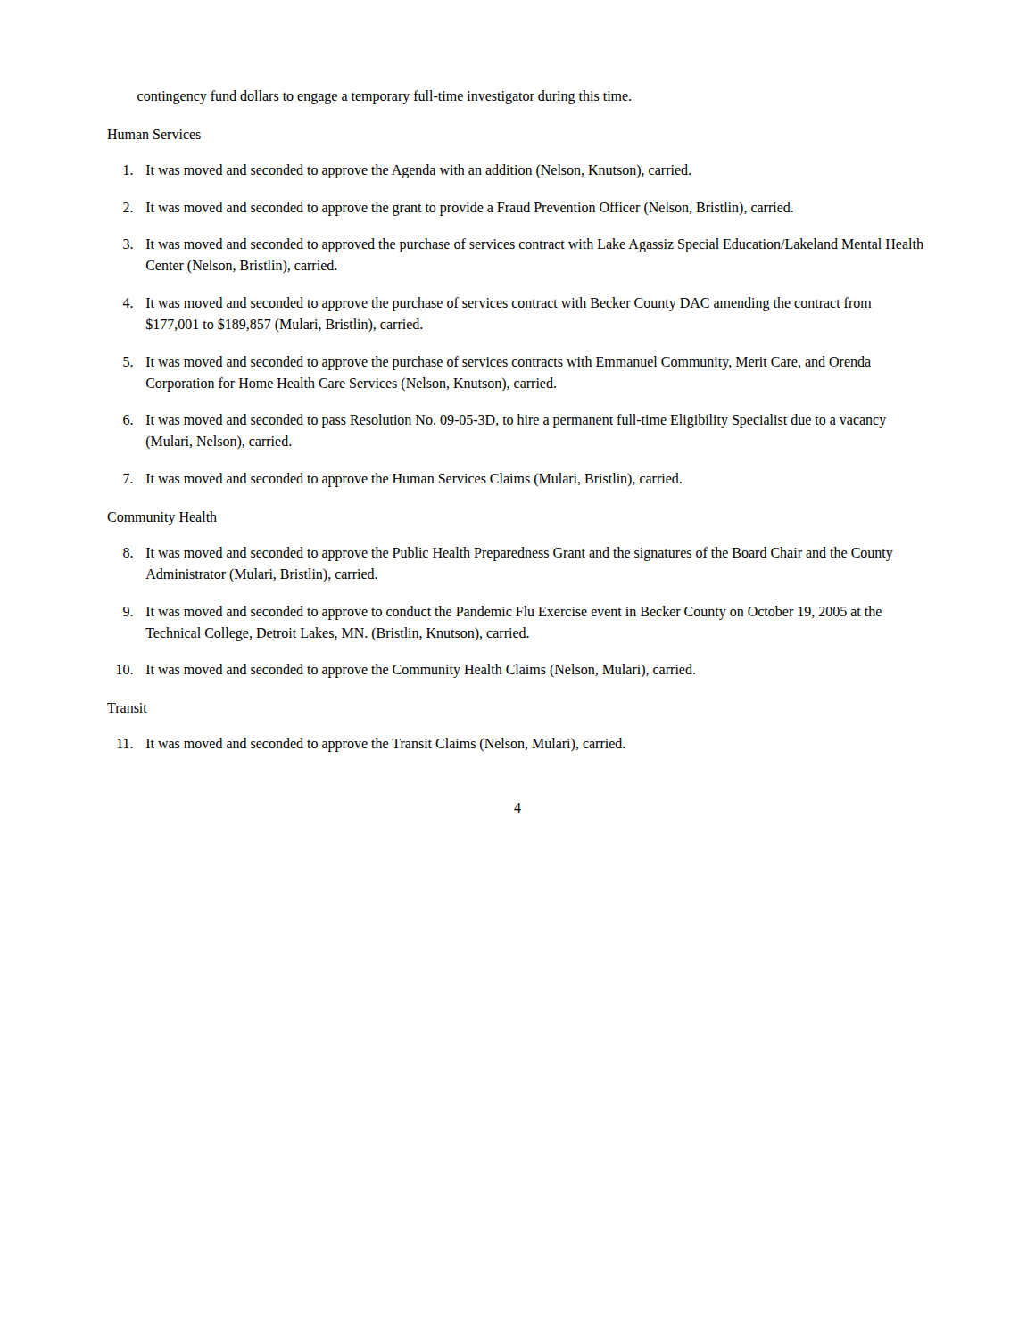contingency fund dollars to engage a temporary full-time investigator during this time.
Human Services
It was moved and seconded to approve the Agenda with an addition (Nelson, Knutson), carried.
It was moved and seconded to approve the grant to provide a Fraud Prevention Officer (Nelson, Bristlin), carried.
It was moved and seconded to approved the purchase of services contract with Lake Agassiz Special Education/Lakeland Mental Health Center (Nelson, Bristlin), carried.
It was moved and seconded to approve the purchase of services contract with Becker County DAC amending the contract from $177,001 to $189,857 (Mulari, Bristlin), carried.
It was moved and seconded to approve the purchase of services contracts with Emmanuel Community, Merit Care, and Orenda Corporation for Home Health Care Services (Nelson, Knutson), carried.
It was moved and seconded to pass Resolution No. 09-05-3D, to hire a permanent full-time Eligibility Specialist due to a vacancy (Mulari, Nelson), carried.
It was moved and seconded to approve the Human Services Claims (Mulari, Bristlin), carried.
Community Health
It was moved and seconded to approve the Public Health Preparedness Grant and the signatures of the Board Chair and the County Administrator (Mulari, Bristlin), carried.
It was moved and seconded to approve to conduct the Pandemic Flu Exercise event in Becker County on October 19, 2005 at the Technical College, Detroit Lakes, MN. (Bristlin, Knutson), carried.
It was moved and seconded to approve the Community Health Claims (Nelson, Mulari), carried.
Transit
It was moved and seconded to approve the Transit Claims (Nelson, Mulari), carried.
4